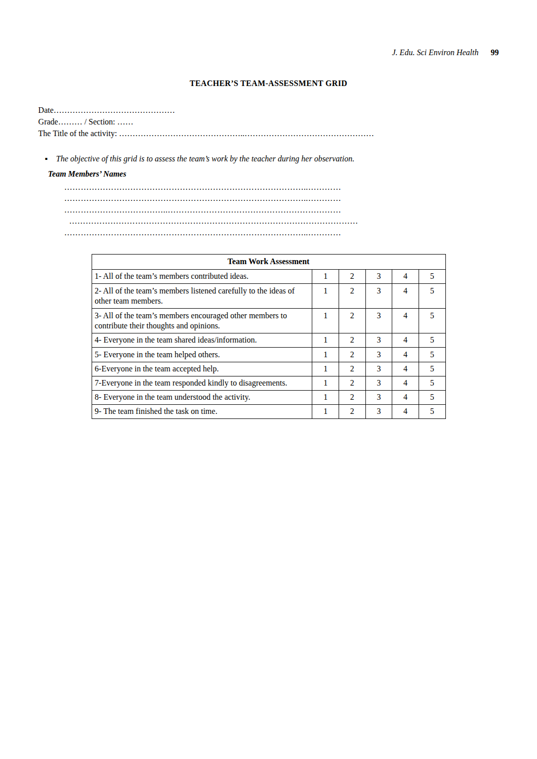J. Edu. Sci Environ Health 99
Teacher’s Team-Assessment Grid
Date………………………………………
Grade……… / Section: ……
The Title of the activity: ………………………………………..…………………………………………
The objective of this grid is to assess the team’s work by the teacher during her observation.
Team Members’ Names
……………………………………………………………………………..…………
……………………………………………………………………………..…………
………………………………..………………………………………………………
……………………………………………………………………………………………
……………………………………………………………………………..…………
Team Work Assessment
| 1- All of the team’s members contributed ideas. | 1 | 2 | 3 | 4 | 5 |
| 2- All of the team’s members listened carefully to the ideas of other team members. | 1 | 2 | 3 | 4 | 5 |
| 3- All of the team’s members encouraged other members to contribute their thoughts and opinions. | 1 | 2 | 3 | 4 | 5 |
| 4- Everyone in the team shared ideas/information. | 1 | 2 | 3 | 4 | 5 |
| 5- Everyone in the team helped others. | 1 | 2 | 3 | 4 | 5 |
| 6-Everyone in the team accepted help. | 1 | 2 | 3 | 4 | 5 |
| 7-Everyone in the team responded kindly to disagreements. | 1 | 2 | 3 | 4 | 5 |
| 8- Everyone in the team understood the activity. | 1 | 2 | 3 | 4 | 5 |
| 9- The team finished the task on time. | 1 | 2 | 3 | 4 | 5 |